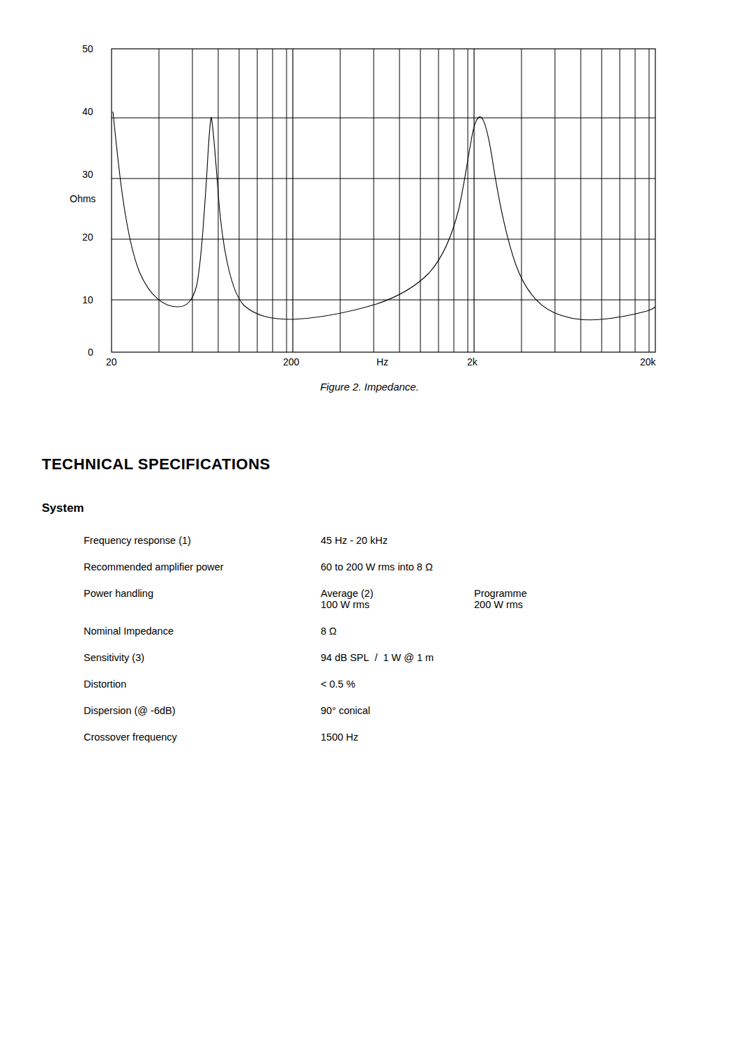50 40 30 Ohms 20 10 0 20 200 Hz 2k 20k
Figure 2. Impedance.
TECHNICAL SPECIFICATIONS
System
| Frequency response (1) | 45 Hz - 20 kHz |
| Recommended amplifier power | 60 to 200 W rms into 8 Ω |
| Power handling | Average (2) 100 W rms | Programme 200 W rms |
| Nominal Impedance | 8 Ω |
| Sensitivity (3) | 94 dB SPL / 1 W @ 1 m |
| Distortion | < 0.5 % |
| Dispersion (@ -6dB) | 90° conical |
| Crossover frequency | 1500 Hz |